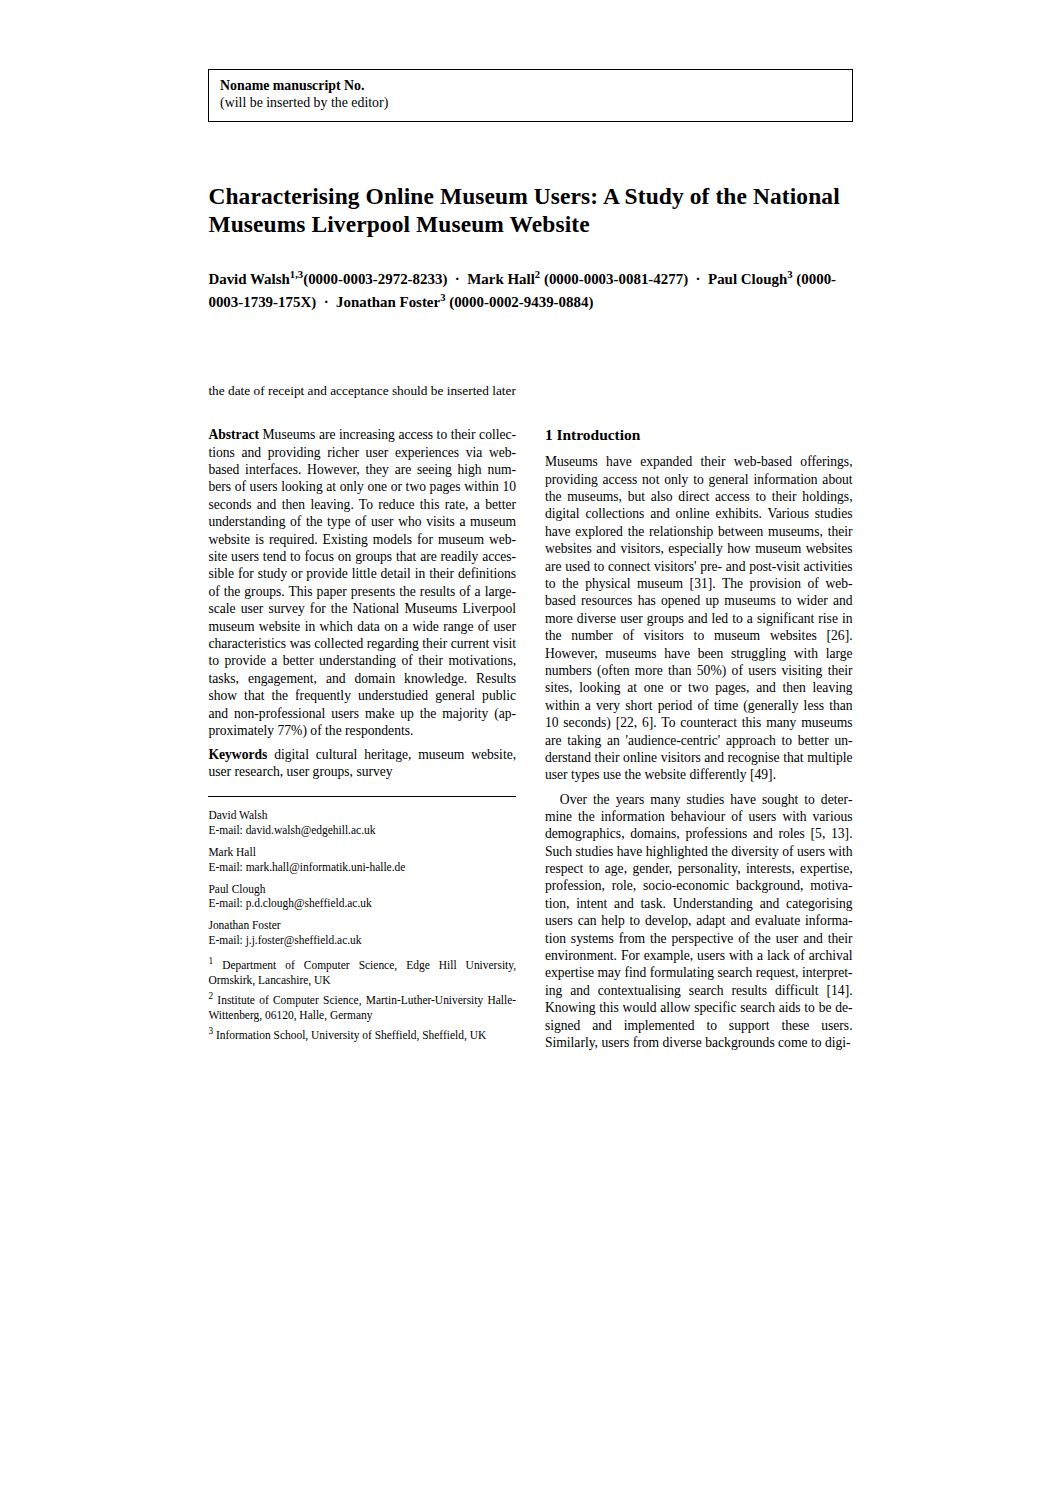Noname manuscript No.
(will be inserted by the editor)
Characterising Online Museum Users: A Study of the National Museums Liverpool Museum Website
David Walsh1,3(0000-0003-2972-8233) · Mark Hall2 (0000-0003-0081-4277) · Paul Clough3 (0000-0003-1739-175X) · Jonathan Foster3 (0000-0002-9439-0884)
the date of receipt and acceptance should be inserted later
Abstract Museums are increasing access to their collections and providing richer user experiences via web-based interfaces. However, they are seeing high numbers of users looking at only one or two pages within 10 seconds and then leaving. To reduce this rate, a better understanding of the type of user who visits a museum website is required. Existing models for museum website users tend to focus on groups that are readily accessible for study or provide little detail in their definitions of the groups. This paper presents the results of a large-scale user survey for the National Museums Liverpool museum website in which data on a wide range of user characteristics was collected regarding their current visit to provide a better understanding of their motivations, tasks, engagement, and domain knowledge. Results show that the frequently understudied general public and non-professional users make up the majority (approximately 77%) of the respondents.
Keywords digital cultural heritage, museum website, user research, user groups, survey
David Walsh
E-mail: david.walsh@edgehill.ac.uk
Mark Hall
E-mail: mark.hall@informatik.uni-halle.de
Paul Clough
E-mail: p.d.clough@sheffield.ac.uk
Jonathan Foster
E-mail: j.j.foster@sheffield.ac.uk
1 Department of Computer Science, Edge Hill University, Ormskirk, Lancashire, UK
2 Institute of Computer Science, Martin-Luther-University Halle-Wittenberg, 06120, Halle, Germany
3 Information School, University of Sheffield, Sheffield, UK
1 Introduction
Museums have expanded their web-based offerings, providing access not only to general information about the museums, but also direct access to their holdings, digital collections and online exhibits. Various studies have explored the relationship between museums, their websites and visitors, especially how museum websites are used to connect visitors' pre- and post-visit activities to the physical museum [31]. The provision of web-based resources has opened up museums to wider and more diverse user groups and led to a significant rise in the number of visitors to museum websites [26]. However, museums have been struggling with large numbers (often more than 50%) of users visiting their sites, looking at one or two pages, and then leaving within a very short period of time (generally less than 10 seconds) [22, 6]. To counteract this many museums are taking an 'audience-centric' approach to better understand their online visitors and recognise that multiple user types use the website differently [49].
Over the years many studies have sought to determine the information behaviour of users with various demographics, domains, professions and roles [5, 13]. Such studies have highlighted the diversity of users with respect to age, gender, personality, interests, expertise, profession, role, socio-economic background, motivation, intent and task. Understanding and categorising users can help to develop, adapt and evaluate information systems from the perspective of the user and their environment. For example, users with a lack of archival expertise may find formulating search request, interpreting and contextualising search results difficult [14]. Knowing this would allow specific search aids to be designed and implemented to support these users. Similarly, users from diverse backgrounds come to digi-